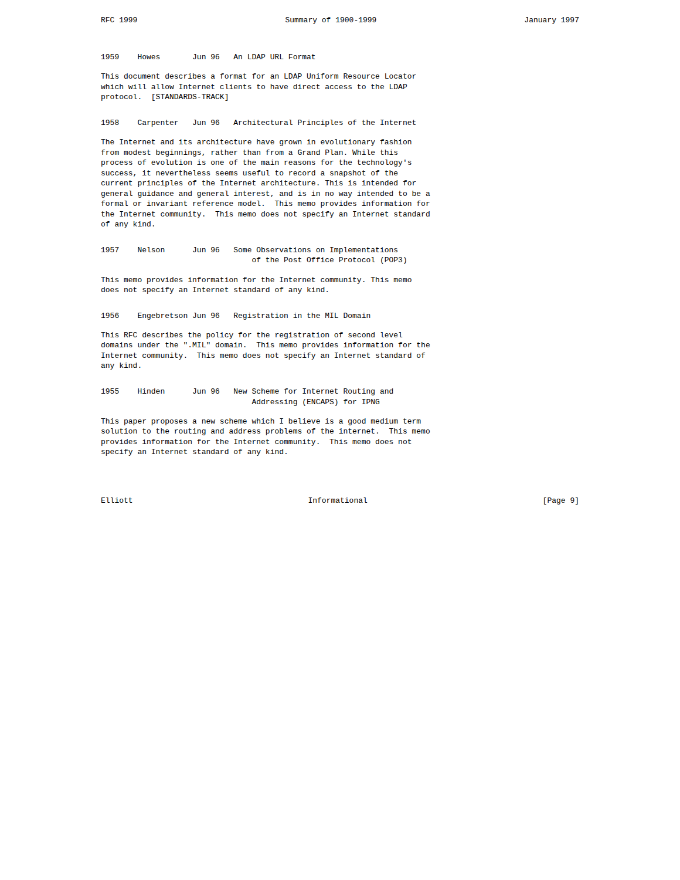RFC 1999 Summary of 1900-1999 January 1997
1959 Howes Jun 96 An LDAP URL Format
This document describes a format for an LDAP Uniform Resource Locator which will allow Internet clients to have direct access to the LDAP protocol. [STANDARDS-TRACK]
1958 Carpenter Jun 96 Architectural Principles of the Internet
The Internet and its architecture have grown in evolutionary fashion from modest beginnings, rather than from a Grand Plan. While this process of evolution is one of the main reasons for the technology's success, it nevertheless seems useful to record a snapshot of the current principles of the Internet architecture. This is intended for general guidance and general interest, and is in no way intended to be a formal or invariant reference model. This memo provides information for the Internet community. This memo does not specify an Internet standard of any kind.
1957 Nelson Jun 96 Some Observations on Implementations of the Post Office Protocol (POP3)
This memo provides information for the Internet community. This memo does not specify an Internet standard of any kind.
1956 Engebretson Jun 96 Registration in the MIL Domain
This RFC describes the policy for the registration of second level domains under the ".MIL" domain. This memo provides information for the Internet community. This memo does not specify an Internet standard of any kind.
1955 Hinden Jun 96 New Scheme for Internet Routing and Addressing (ENCAPS) for IPNG
This paper proposes a new scheme which I believe is a good medium term solution to the routing and address problems of the internet. This memo provides information for the Internet community. This memo does not specify an Internet standard of any kind.
Elliott Informational [Page 9]